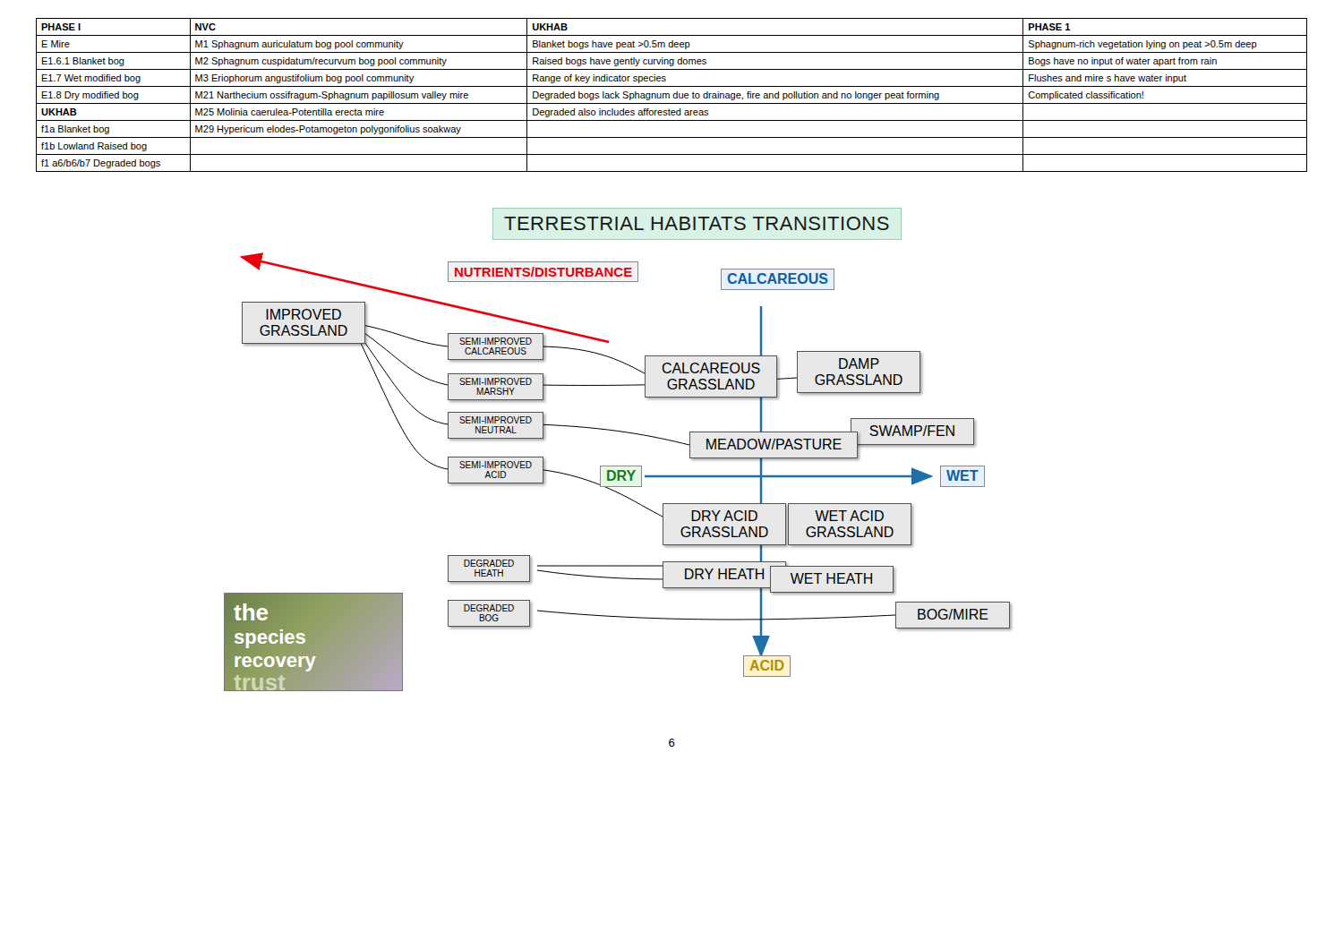| PHASE I | NVC | UKHAB | PHASE 1 |
| --- | --- | --- | --- |
| E Mire | M1 Sphagnum auriculatum bog pool community | Blanket bogs have peat >0.5m deep | Sphagnum-rich vegetation lying on peat >0.5m deep |
| E1.6.1 Blanket bog | M2 Sphagnum cuspidatum/recurvum bog pool community | Raised bogs have gently curving domes | Bogs have no input of water apart from rain |
| E1.7 Wet modified bog | M3 Eriophorum angustifolium bog pool community | Range of key indicator species | Flushes and mire s have water input |
| E1.8 Dry modified bog | M21 Narthecium ossifragum-Sphagnum papillosum valley mire | Degraded bogs lack Sphagnum due to drainage, fire and pollution and no longer peat forming | Complicated classification! |
| UKHAB | M25 Molinia caerulea-Potentilla erecta mire | Degraded also includes afforested areas | |
| f1a Blanket bog | M29 Hypericum elodes-Potamogeton polygonifolius soakway | | |
| f1b Lowland Raised bog | | | |
| f1 a6/b6/b7 Degraded bogs | | | |
TERRESTRIAL HABITATS TRANSITIONS
IMPROVED
GRASSLAND
NUTRIENTS/DISTURBANCE
CALCAREOUS
ACID
DRY
WET
SEMI-IMPROVED
CALCAREOUS
SEMI-IMPROVED
MARSHY
SEMI-IMPROVED
NEUTRAL
SEMI-IMPROVED
ACID
CALCAREOUS
GRASSLAND
DAMP
GRASSLAND
SWAMP/FEN
MEADOW/PASTURE
DRY ACID
GRASSLAND
WET ACID
GRASSLAND
DRY HEATH
WET HEATH
BOG/MIRE
DEGRADED
HEATH
DEGRADED
BOG
the
species
recovery
trust
6